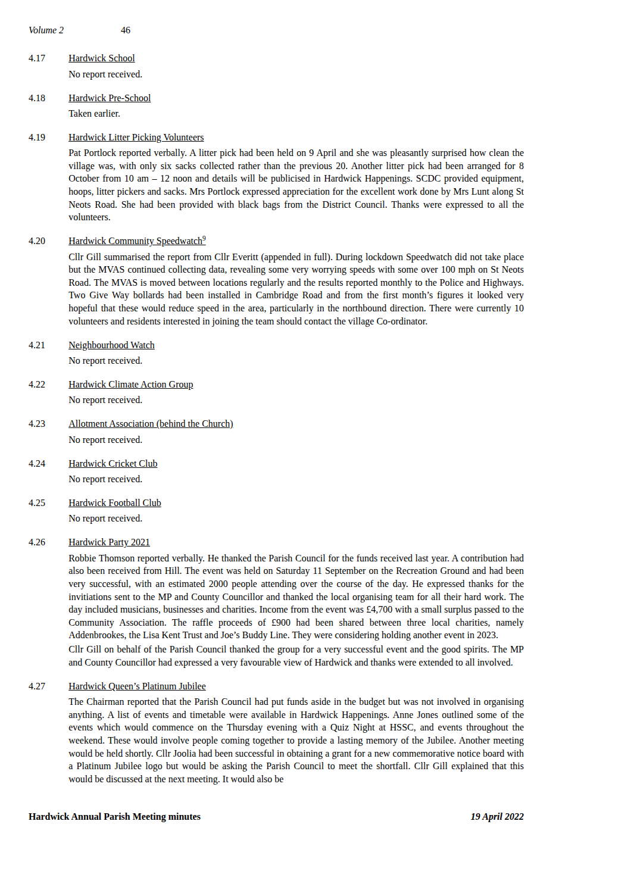Volume 2 46
4.17
Hardwick School
No report received.
4.18
Hardwick Pre-School
Taken earlier.
4.19
Hardwick Litter Picking Volunteers
Pat Portlock reported verbally. A litter pick had been held on 9 April and she was pleasantly surprised how clean the village was, with only six sacks collected rather than the previous 20. Another litter pick had been arranged for 8 October from 10 am – 12 noon and details will be publicised in Hardwick Happenings. SCDC provided equipment, hoops, litter pickers and sacks. Mrs Portlock expressed appreciation for the excellent work done by Mrs Lunt along St Neots Road. She had been provided with black bags from the District Council. Thanks were expressed to all the volunteers.
4.20
Hardwick Community Speedwatch9
Cllr Gill summarised the report from Cllr Everitt (appended in full). During lockdown Speedwatch did not take place but the MVAS continued collecting data, revealing some very worrying speeds with some over 100 mph on St Neots Road. The MVAS is moved between locations regularly and the results reported monthly to the Police and Highways. Two Give Way bollards had been installed in Cambridge Road and from the first month’s figures it looked very hopeful that these would reduce speed in the area, particularly in the northbound direction. There were currently 10 volunteers and residents interested in joining the team should contact the village Co-ordinator.
4.21
Neighbourhood Watch
No report received.
4.22
Hardwick Climate Action Group
No report received.
4.23
Allotment Association (behind the Church)
No report received.
4.24
Hardwick Cricket Club
No report received.
4.25
Hardwick Football Club
No report received.
4.26
Hardwick Party 2021
Robbie Thomson reported verbally. He thanked the Parish Council for the funds received last year. A contribution had also been received from Hill. The event was held on Saturday 11 September on the Recreation Ground and had been very successful, with an estimated 2000 people attending over the course of the day. He expressed thanks for the invitiations sent to the MP and County Councillor and thanked the local organising team for all their hard work. The day included musicians, businesses and charities. Income from the event was £4,700 with a small surplus passed to the Community Association. The raffle proceeds of £900 had been shared between three local charities, namely Addenbrookes, the Lisa Kent Trust and Joe’s Buddy Line. They were considering holding another event in 2023.
Cllr Gill on behalf of the Parish Council thanked the group for a very successful event and the good spirits. The MP and County Councillor had expressed a very favourable view of Hardwick and thanks were extended to all involved.
4.27
Hardwick Queen’s Platinum Jubilee
The Chairman reported that the Parish Council had put funds aside in the budget but was not involved in organising anything. A list of events and timetable were available in Hardwick Happenings. Anne Jones outlined some of the events which would commence on the Thursday evening with a Quiz Night at HSSC, and events throughout the weekend. These would involve people coming together to provide a lasting memory of the Jubilee. Another meeting would be held shortly. Cllr Joolia had been successful in obtaining a grant for a new commemorative notice board with a Platinum Jubilee logo but would be asking the Parish Council to meet the shortfall. Cllr Gill explained that this would be discussed at the next meeting. It would also be
Hardwick Annual Parish Meeting minutes 19 April 2022